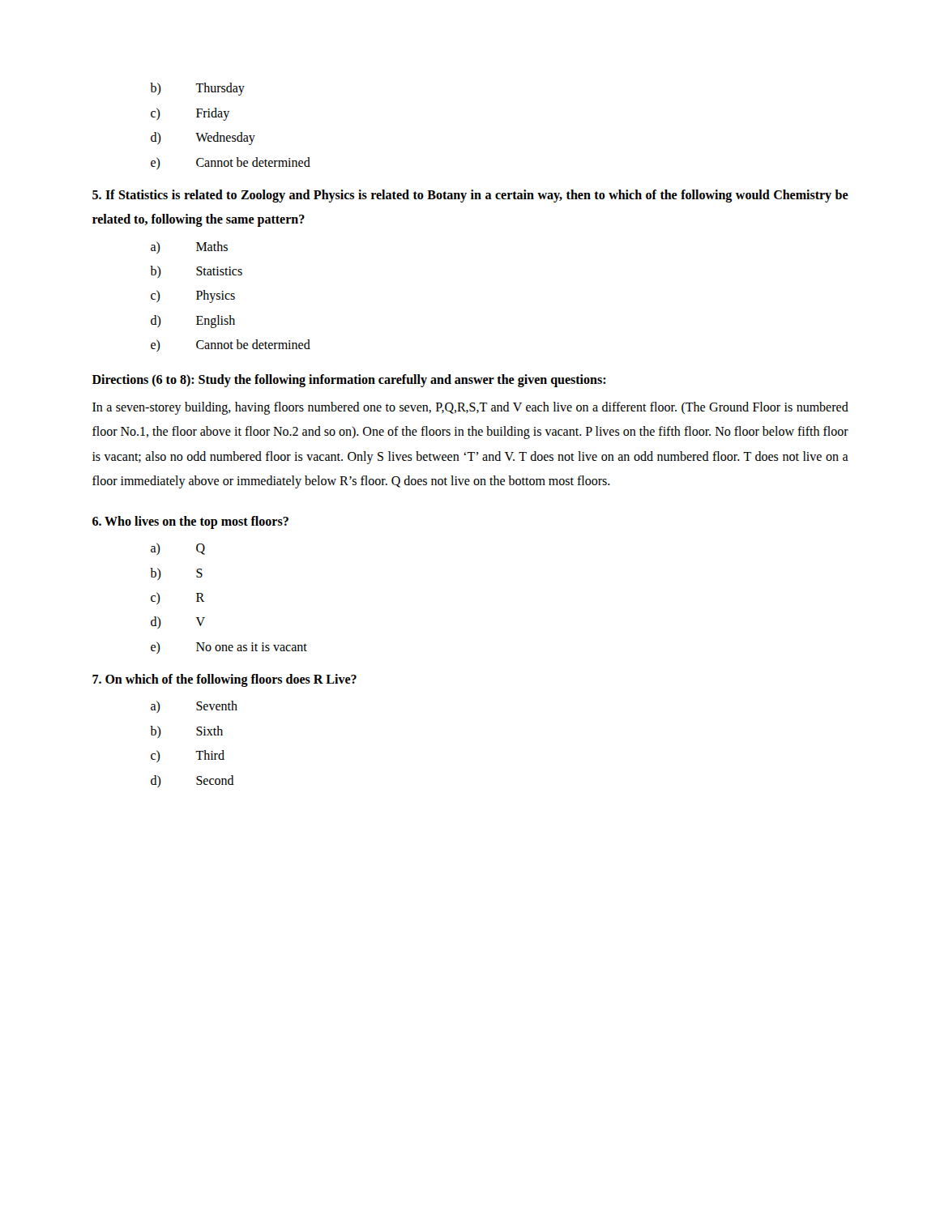b) Thursday
c) Friday
d) Wednesday
e) Cannot be determined
5. If Statistics is related to Zoology and Physics is related to Botany in a certain way, then to which of the following would Chemistry be related to, following the same pattern?
a) Maths
b) Statistics
c) Physics
d) English
e) Cannot be determined
Directions (6 to 8): Study the following information carefully and answer the given questions:
In a seven-storey building, having floors numbered one to seven, P,Q,R,S,T and V each live on a different floor. (The Ground Floor is numbered floor No.1, the floor above it floor No.2 and so on). One of the floors in the building is vacant. P lives on the fifth floor. No floor below fifth floor is vacant; also no odd numbered floor is vacant. Only S lives between ‘T’ and V. T does not live on an odd numbered floor. T does not live on a floor immediately above or immediately below R’s floor. Q does not live on the bottom most floors.
6. Who lives on the top most floors?
a) Q
b) S
c) R
d) V
e) No one as it is vacant
7. On which of the following floors does R Live?
a) Seventh
b) Sixth
c) Third
d) Second